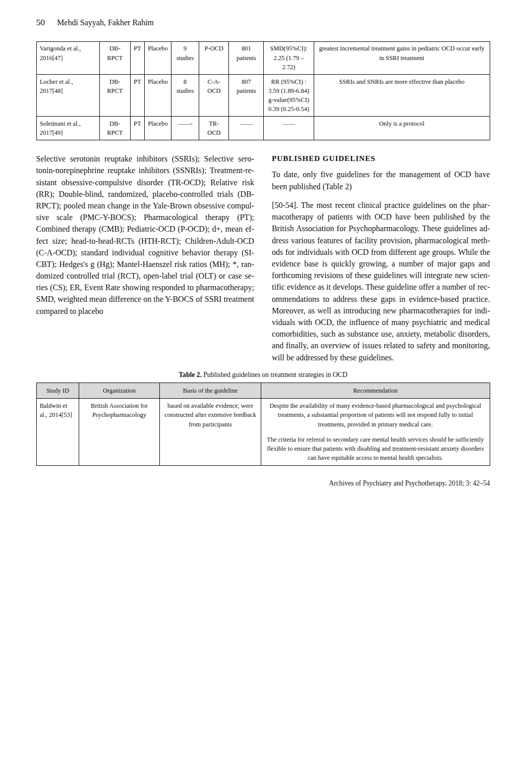50 Mehdi Sayyah, Fakher Rahim
| Varigonda et al., 2016[47] | DB-RPCT | PT | Placebo | 9 studies | P-OCD | 801 patients | SMD(95%CI): 2.25 (1.79 – 2.72) | greatest incremental treatment gains in pediatric OCD occur early in SSRI treatment |
| Locher et al., 2017[48] | DB-RPCT | PT | Placebo | 8 studies | C-A-OCD | 807 patients | RR (95%CI) : 3.59 (1.89-6.84) g-value(95%CI) 0.39 (0.25-0.54) | SSRIs and SNRIs are more effective than placebo |
| Soleimani et al., 2017[49] | DB-RPCT | PT | Placebo | ——- | TR-OCD | —— | —— | Only is a protocol |
Selective serotonin reuptake inhibitors (SSRIs); Selective serotonin-norepinephrine reuptake inhibitors (SSNRIs); Treatment-resistant obsessive-compulsive disorder (TR-OCD); Relative risk (RR); Double-blind, randomized, placebo-controlled trials (DB-RPCT); pooled mean change in the Yale-Brown obsessive compulsive scale (PMC-Y-BOCS); Pharmacological therapy (PT); Combined therapy (CMB); Pediatric-OCD (P-OCD); d+, mean effect size; head-to-head-RCTs (HTH-RCT); Children-Adult-OCD (C-A-OCD); standard individual cognitive behavior therapy (SI-CBT); Hedges's g (Hg); Mantel-Haenszel risk ratios (MH); *, randomized controlled trial (RCT), open-label trial (OLT) or case series (CS); ER, Event Rate showing responded to pharmacotherapy; SMD, weighted mean difference on the Y-BOCS of SSRI treatment compared to placebo
Published guidelines
To date, only five guidelines for the management of OCD have been published (Table 2)
[50-54]. The most recent clinical practice guidelines on the pharmacotherapy of patients with OCD have been published by the British Association for Psychopharmacology. These guidelines address various features of facility provision, pharmacological methods for individuals with OCD from different age groups. While the evidence base is quickly growing, a number of major gaps and forthcoming revisions of these guidelines will integrate new scientific evidence as it develops. These guideline offer a number of recommendations to address these gaps in evidence-based practice. Moreover, as well as introducing new pharmacotherapies for individuals with OCD, the influence of many psychiatric and medical comorbidities, such as substance use, anxiety, metabolic disorders, and finally, an overview of issues related to safety and monitoring, will be addressed by these guidelines.
Table 2. Published guidelines on treatment strategies in OCD
| Study ID | Organization | Basis of the guideline | Recommendation |
| --- | --- | --- | --- |
| Baldwin et al., 2014[53] | British Association for Psychopharmacology | based on available evidence, were constructed after extensive feedback from participants | Despite the availability of many evidence-based pharmacological and psychological treatments, a substantial proportion of patients will not respond fully to initial treatments, provided in primary medical care. The criteria for referral to secondary care mental health services should be sufficiently flexible to ensure that patients with disabling and treatment-resistant anxiety disorders can have equitable access to mental health specialists. |
Archives of Psychiatry and Psychotherapy, 2018; 3: 42–54